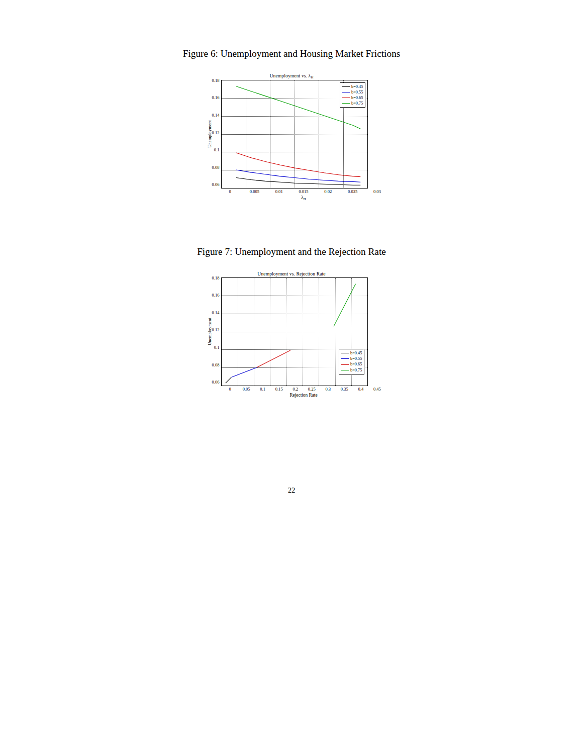Figure 6: Unemployment and Housing Market Frictions
Unemployment vs. λH
Unemployment
0.18 0.16 0.14 0.12 0.1 0.08 0.06
b=0.45
b=0.55
b=0.65
b=0.75
0 0.005 0.01 0.015 0.02 0.025 0.03
λH
Figure 7: Unemployment and the Rejection Rate
Unemployment vs. Rejection Rate
Unemployment
0.18 0.16 0.14 0.12 0.1 0.08 0.06
b=0.45
b=0.55
b=0.65
b=0.75
0 0.05 0.1 0.15 0.2 0.25 0.3 0.35 0.4 0.45
Rejection Rate
22